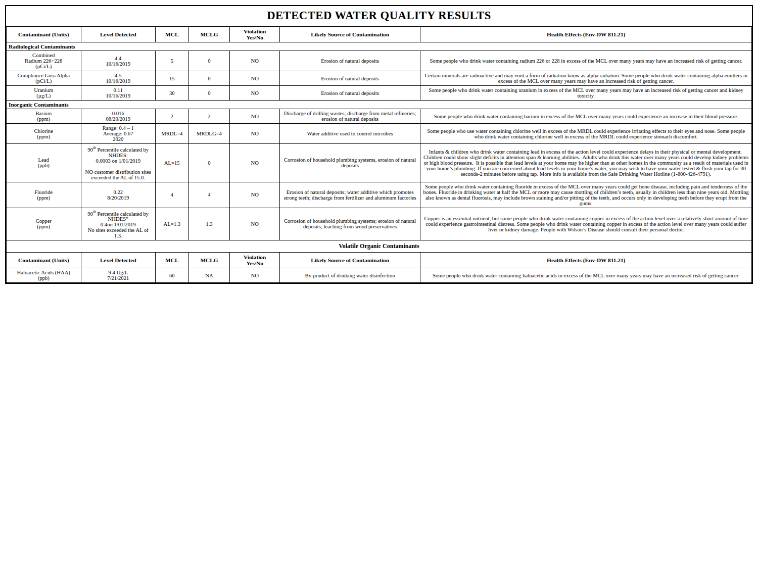DETECTED WATER QUALITY RESULTS
| Contaminant (Units) | Level Detected | MCL | MCLG | Violation Yes/No | Likely Source of Contamination | Health Effects (Env-DW 811.21) |
| --- | --- | --- | --- | --- | --- | --- |
| Radiological Contaminants |
| Combined Radium 226+228 (pCi/L) | 4.4 10/16/2019 | 5 | 0 | NO | Erosion of natural deposits | Some people who drink water containing radium 226 or 228 in excess of the MCL over many years may have an increased risk of getting cancer. |
| Compliance Goss Alpha (pCi/L) | 4.5 10/16/2019 | 15 | 0 | NO | Erosion of natural deposits | Certain minerals are radioactive and may emit a form of radiation know as alpha radiation. Some people who drink water containing alpha emitters in excess of the MCL over many years may have an increased risk of getting cancer. |
| Uranium (µg/L) | 0.11 10/16/2019 | 30 | 0 | NO | Erosion of natural deposits | Some people who drink water containing uranium in excess of the MCL over many years may have an increased risk of getting cancer and kidney toxicity. |
| Inorganic Contaminants |
| Barium (ppm) | 0.016 08/20/2019 | 2 | 2 | NO | Discharge of drilling wastes; discharge from metal refineries; erosion of natural deposits | Some people who drink water containing barium in excess of the MCL over many years could experience an increase in their blood pressure. |
| Chlorine (ppm) | Range: 0.4 – 1 Average: 0.67 2020 | MRDL=4 | MRDLG=4 | NO | Water additive used to control microbes | Some people who use water containing chlorine well in excess of the MRDL could experience irritating effects to their eyes and nose. Some people who drink water containing chlorine well in excess of the MRDL could experience stomach discomfort. |
| Lead (ppb) | 90 th Percentile calculated by NHDES: 0.0003 on 1/01/2019 NO customer distribution sites exceeded the AL of 15.0. | AL=15 | 0 | NO | Corrosion of household plumbing systems, erosion of natural deposits | Infants & children who drink water containing lead in excess of the action level could experience delays in their physical or mental development. Children could show slight deficits in attention span & learning abilities. Adults who drink this water over many years could develop kidney problems or high blood pressure. It is possible that lead levels at your home may be higher than at other homes in the community as a result of materials used in your home’s plumbing. If you are concerned about lead levels in your home’s water, you may wish to have your water tested & flush your tap for 30 seconds-2 minutes before using tap. More info is available from the Safe Drinking Water Hotline (1-800-426-4791). |
| Fluoride (ppm) | 0.22 8/20/2019 | 4 | 4 | NO | Erosion of natural deposits; water additive which promotes strong teeth; discharge from fertilizer and aluminum factories | Some people who drink water containing fluoride in excess of the MCL over many years could get bone disease, including pain and tenderness of the bones. Fluoride in drinking water at half the MCL or more may cause mottling of children’s teeth, usually in children less than nine years old. Mottling also known as dental fluorosis, may include brown staining and/or pitting of the teeth, and occurs only in developing teeth before they erupt from the gums. |
| Copper (ppm) | 90 th Percentile calculated by NHDES” 0.4on 1/01/2019 No sites exceeded the AL of 1.3. | AL=1.3 | 1.3 | NO | Corrosion of household plumbing systems; erosion of natural deposits; leaching from wood preservatives | Copper is an essential nutrient, but some people who drink water containing copper in excess of the action level over a relatively short amount of time could experience gastrointestinal distress. Some people who drink water containing copper in excess of the action level over many years could suffer liver or kidney damage. People with Wilson’s Disease should consult their personal doctor. |
| Volatile Organic Contaminants |
| Contaminant (Units) | Level Detected | MCL | MCLG | Violation Yes/No | Likely Source of Contamination | Health Effects (Env-DW 811.21) |
| Haloacetic Acids (HAA) (ppb) | 9.4 Ug/L 7/21/2021 | 60 | NA | NO | By-product of drinking water disinfection | Some people who drink water containing haloacetic acids in excess of the MCL over many years may have an increased risk of getting cancer. |